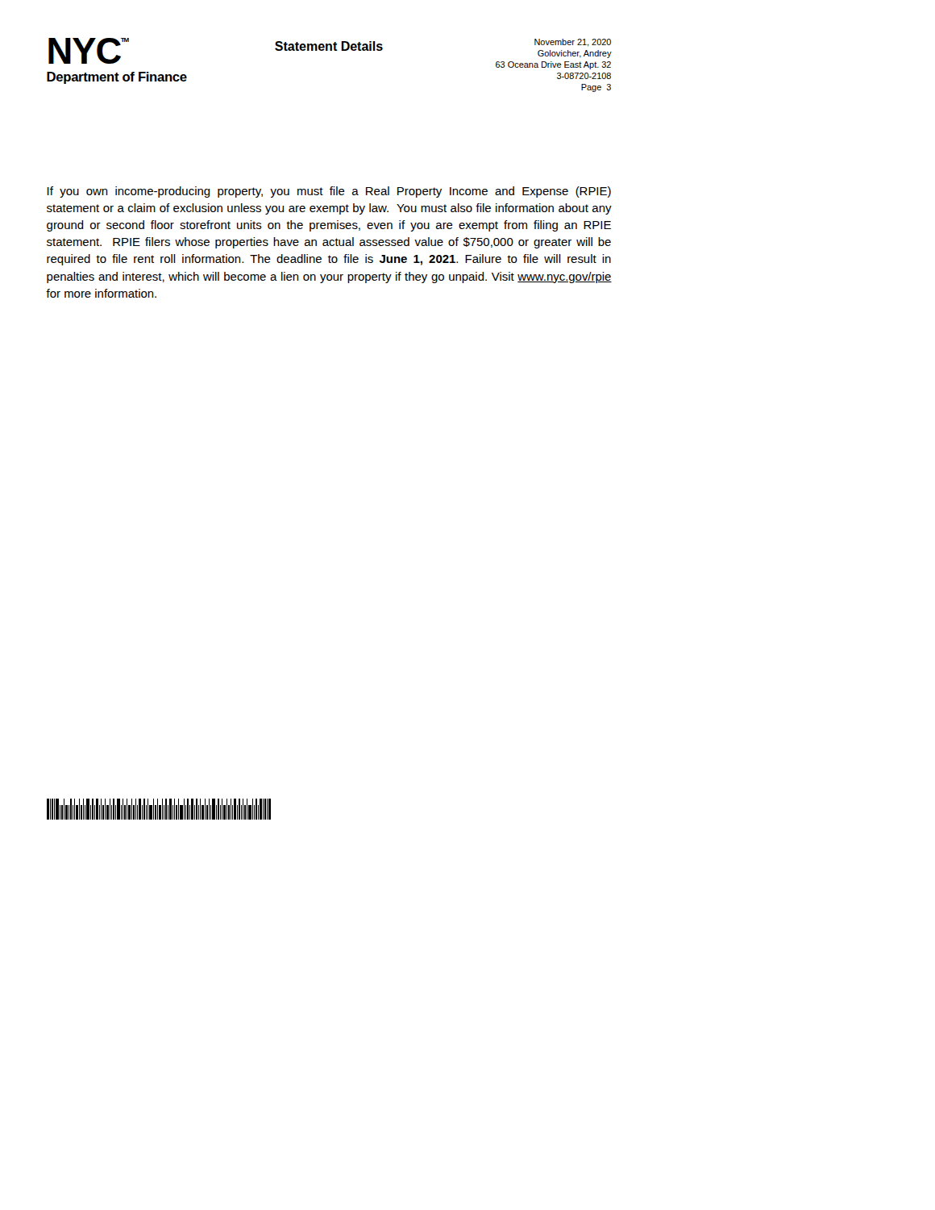NYCTM
Department of Finance
Statement Details
November 21, 2020
Golovicher, Andrey
63 Oceana Drive East Apt. 32
3-08720-2108
Page 3
If you own income-producing property, you must file a Real Property Income and Expense (RPIE) statement or a claim of exclusion unless you are exempt by law. You must also file information about any ground or second floor storefront units on the premises, even if you are exempt from filing an RPIE statement. RPIE filers whose properties have an actual assessed value of $750,000 or greater will be required to file rent roll information. The deadline to file is June 1, 2021. Failure to file will result in penalties and interest, which will become a lien on your property if they go unpaid. Visit www.nyc.gov/rpie for more information.